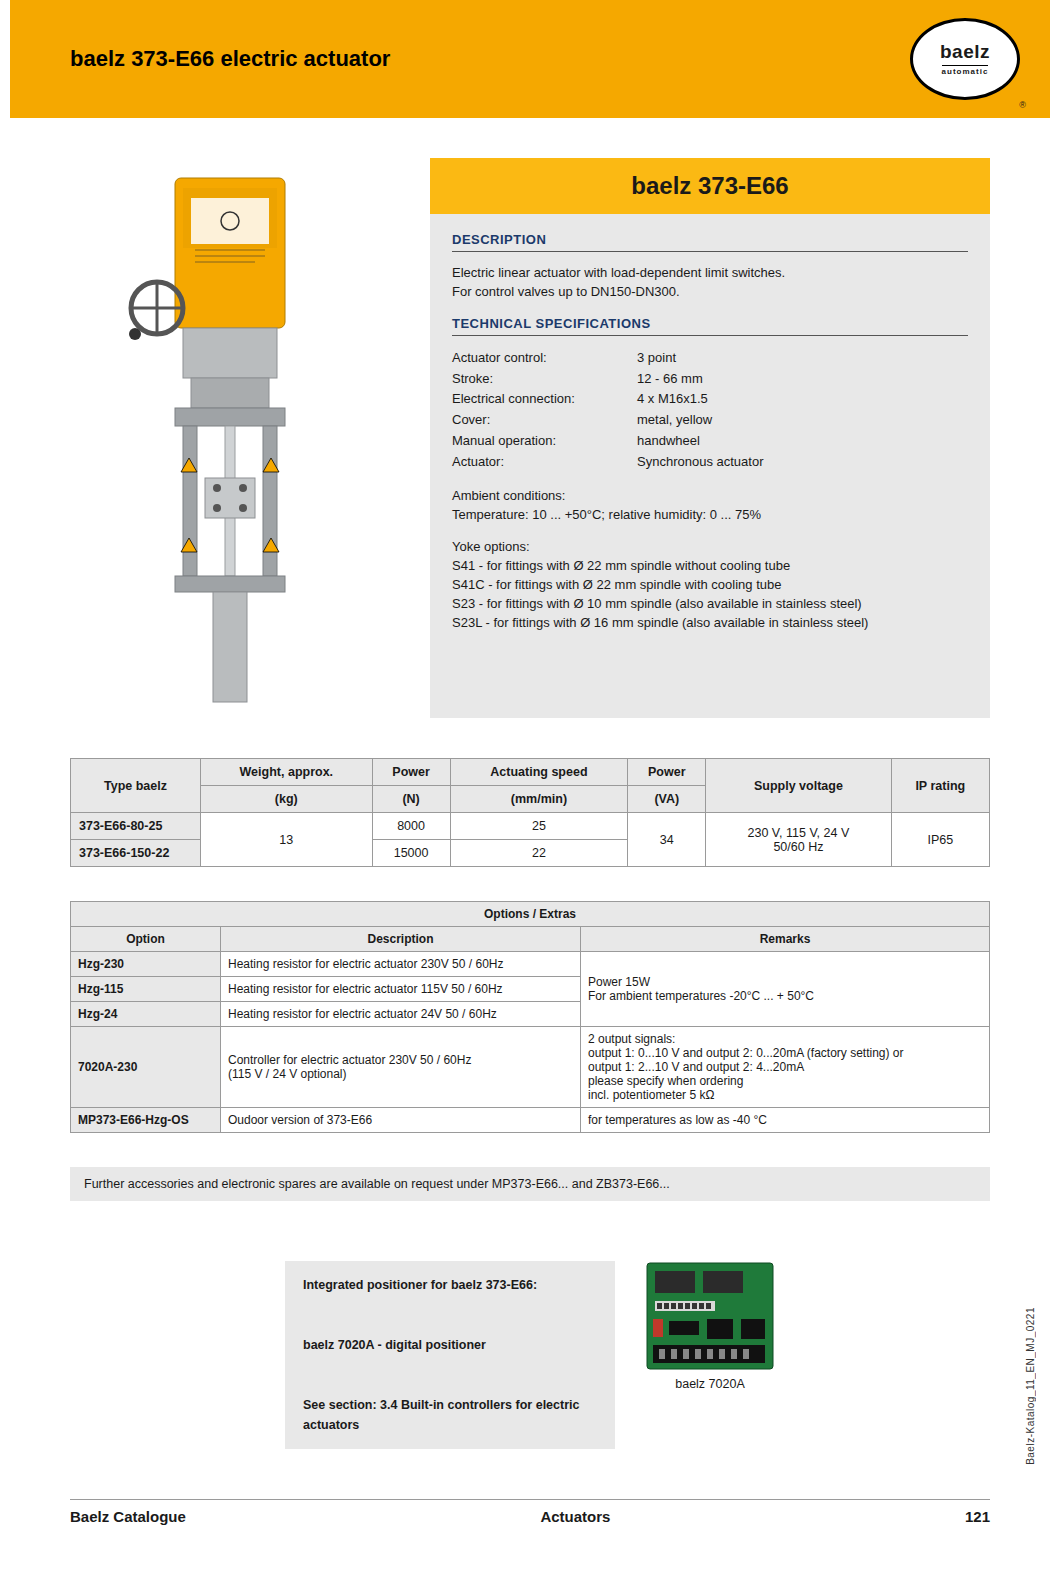baelz 373-E66 electric actuator
baelz automatic
®
baelz 373-E66
DESCRIPTION
Electric linear actuator with load-dependent limit switches.
For control valves up to DN150-DN300.
TECHNICAL SPECIFICATIONS
| Actuator control: | 3 point |
| Stroke: | 12 - 66 mm |
| Electrical connection: | 4 x M16x1.5 |
| Cover: | metal, yellow |
| Manual operation: | handwheel |
| Actuator: | Synchronous actuator |
Ambient conditions:
Temperature: 10 ... +50°C; relative humidity: 0 ... 75%
Yoke options:
S41 - for fittings with Ø 22 mm spindle without cooling tube
S41C - for fittings with Ø 22 mm spindle with cooling tube
S23 - for fittings with Ø 10 mm spindle (also available in stainless steel)
S23L - for fittings with Ø 16 mm spindle (also available in stainless steel)
| Type baelz | Weight, approx. | Power | Actuating speed | Power | Supply voltage | IP rating |
| --- | --- | --- | --- | --- | --- | --- |
| (kg) | (N) | (mm/min) | (VA) |
| 373-E66-80-25 | 13 | 8000 | 25 | 34 | 230 V, 115 V, 24 V 50/60 Hz | IP65 |
| 373-E66-150-22 | 15000 | 22 |
| Options / Extras |
| --- |
| Option | Description | Remarks |
| Hzg-230 | Heating resistor for electric actuator 230V 50 / 60Hz | Power 15W For ambient temperatures -20°C ... + 50°C |
| Hzg-115 | Heating resistor for electric actuator 115V 50 / 60Hz |
| Hzg-24 | Heating resistor for electric actuator 24V 50 / 60Hz |
| 7020A-230 | Controller for electric actuator 230V 50 / 60Hz (115 V / 24 V optional) | 2 output signals: output 1: 0...10 V and output 2: 0...20mA (factory setting) or output 1: 2...10 V and output 2: 4...20mA please specify when ordering incl. potentiometer 5 kΩ |
| MP373-E66-Hzg-OS | Oudoor version of 373-E66 | for temperatures as low as -40 °C |
Further accessories and electronic spares are available on request under MP373-E66... and ZB373-E66...
Integrated positioner for baelz 373-E66:
baelz 7020A - digital positioner
See section: 3.4 Built-in controllers for electric actuators
baelz 7020A
Baelz-Katalog_11_EN_MJ_0221
Baelz Catalogue Actuators 121